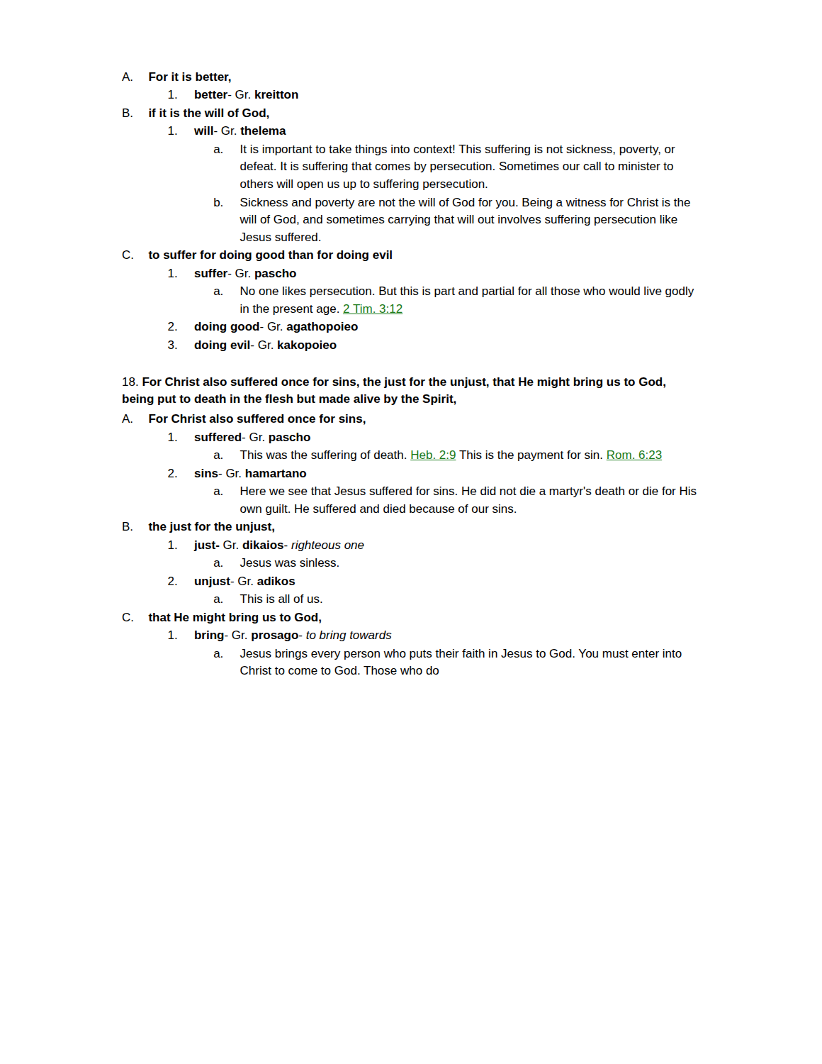A. For it is better,
1. better- Gr. kreitton
B. if it is the will of God,
1. will- Gr. thelema
a. It is important to take things into context! This suffering is not sickness, poverty, or defeat. It is suffering that comes by persecution. Sometimes our call to minister to others will open us up to suffering persecution.
b. Sickness and poverty are not the will of God for you. Being a witness for Christ is the will of God, and sometimes carrying that will out involves suffering persecution like Jesus suffered.
C. to suffer for doing good than for doing evil
1. suffer- Gr. pascho
a. No one likes persecution. But this is part and partial for all those who would live godly in the present age. 2 Tim. 3:12
2. doing good- Gr. agathopoieo
3. doing evil- Gr. kakopoieo
18. For Christ also suffered once for sins, the just for the unjust, that He might bring us to God, being put to death in the flesh but made alive by the Spirit,
A. For Christ also suffered once for sins,
1. suffered- Gr. pascho
a. This was the suffering of death. Heb. 2:9 This is the payment for sin. Rom. 6:23
2. sins- Gr. hamartano
a. Here we see that Jesus suffered for sins. He did not die a martyr's death or die for His own guilt. He suffered and died because of our sins.
B. the just for the unjust,
1. just- Gr. dikaios- righteous one
a. Jesus was sinless.
2. unjust- Gr. adikos
a. This is all of us.
C. that He might bring us to God,
1. bring- Gr. prosago- to bring towards
a. Jesus brings every person who puts their faith in Jesus to God. You must enter into Christ to come to God. Those who do